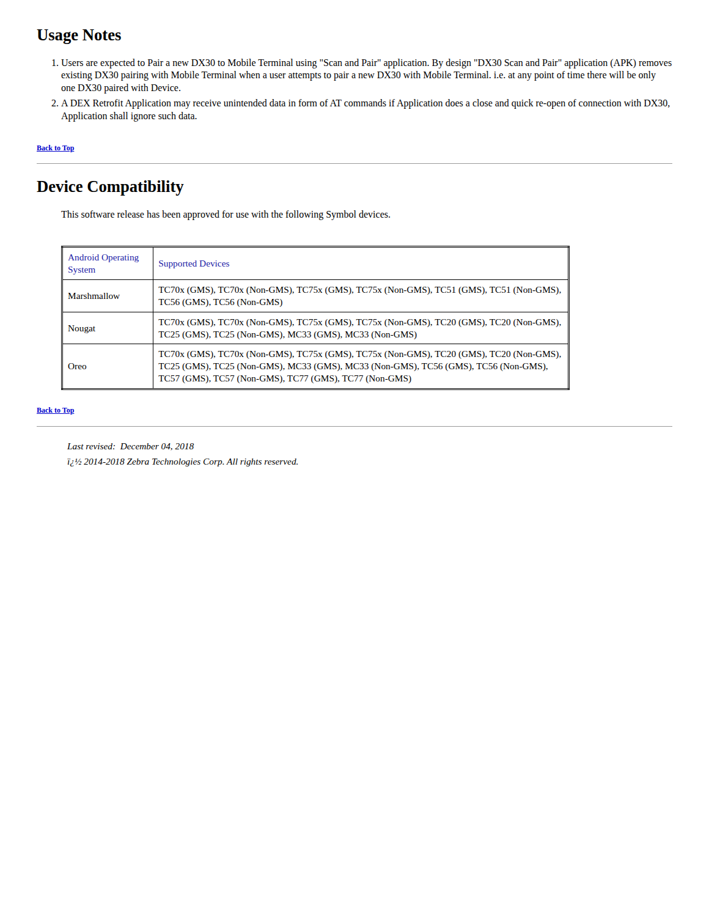Usage Notes
Users are expected to Pair a new DX30 to Mobile Terminal using "Scan and Pair" application. By design "DX30 Scan and Pair" application (APK) removes existing DX30 pairing with Mobile Terminal when a user attempts to pair a new DX30 with Mobile Terminal. i.e. at any point of time there will be only one DX30 paired with Device.
A DEX Retrofit Application may receive unintended data in form of AT commands if Application does a close and quick re-open of connection with DX30, Application shall ignore such data.
Back to Top
Device Compatibility
This software release has been approved for use with the following Symbol devices.
| Android Operating System | Supported Devices |
| Marshmallow | TC70x (GMS), TC70x (Non-GMS), TC75x (GMS), TC75x (Non-GMS), TC51 (GMS), TC51 (Non-GMS), TC56 (GMS), TC56 (Non-GMS) |
| Nougat | TC70x (GMS), TC70x (Non-GMS), TC75x (GMS), TC75x (Non-GMS), TC20 (GMS), TC20 (Non-GMS), TC25 (GMS), TC25 (Non-GMS), MC33 (GMS), MC33 (Non-GMS) |
| Oreo | TC70x (GMS), TC70x (Non-GMS), TC75x (GMS), TC75x (Non-GMS), TC20 (GMS), TC20 (Non-GMS), TC25 (GMS), TC25 (Non-GMS), MC33 (GMS), MC33 (Non-GMS), TC56 (GMS), TC56 (Non-GMS), TC57 (GMS), TC57 (Non-GMS), TC77 (GMS), TC77 (Non-GMS) |
Back to Top
Last revised: December 04, 2018
ï¿½ 2014-2018 Zebra Technologies Corp. All rights reserved.